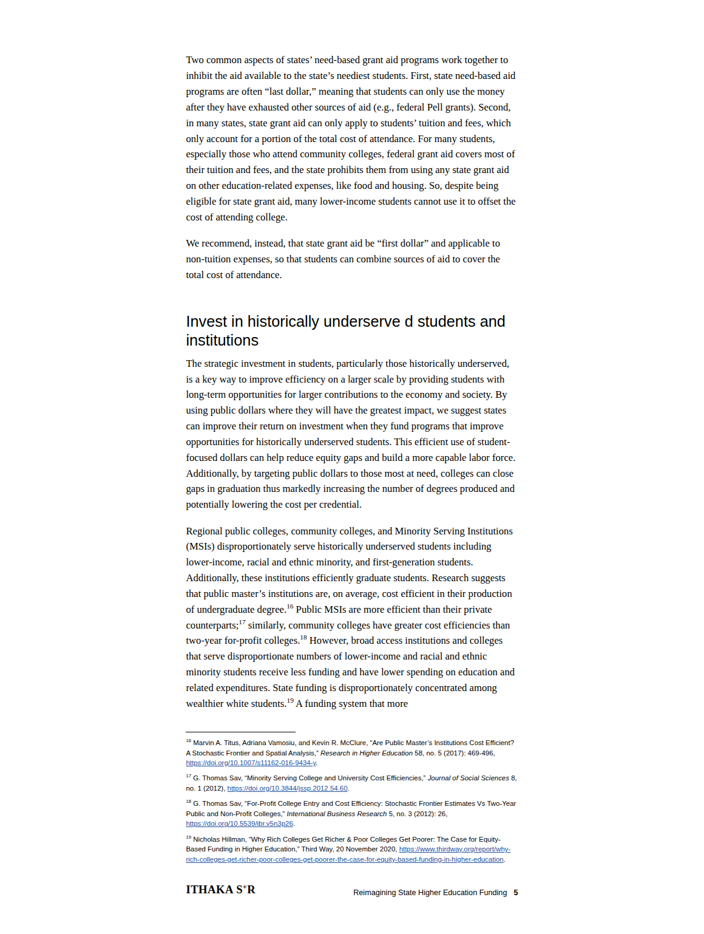Two common aspects of states’ need-based grant aid programs work together to inhibit the aid available to the state’s neediest students. First, state need-based aid programs are often “last dollar,” meaning that students can only use the money after they have exhausted other sources of aid (e.g., federal Pell grants). Second, in many states, state grant aid can only apply to students’ tuition and fees, which only account for a portion of the total cost of attendance. For many students, especially those who attend community colleges, federal grant aid covers most of their tuition and fees, and the state prohibits them from using any state grant aid on other education-related expenses, like food and housing. So, despite being eligible for state grant aid, many lower-income students cannot use it to offset the cost of attending college.
We recommend, instead, that state grant aid be “first dollar” and applicable to non-tuition expenses, so that students can combine sources of aid to cover the total cost of attendance.
Invest in historically underserve d students and institutions
The strategic investment in students, particularly those historically underserved, is a key way to improve efficiency on a larger scale by providing students with long-term opportunities for larger contributions to the economy and society. By using public dollars where they will have the greatest impact, we suggest states can improve their return on investment when they fund programs that improve opportunities for historically underserved students. This efficient use of student-focused dollars can help reduce equity gaps and build a more capable labor force. Additionally, by targeting public dollars to those most at need, colleges can close gaps in graduation thus markedly increasing the number of degrees produced and potentially lowering the cost per credential.
Regional public colleges, community colleges, and Minority Serving Institutions (MSIs) disproportionately serve historically underserved students including lower-income, racial and ethnic minority, and first-generation students. Additionally, these institutions efficiently graduate students. Research suggests that public master’s institutions are, on average, cost efficient in their production of undergraduate degree.16 Public MSIs are more efficient than their private counterparts;17 similarly, community colleges have greater cost efficiencies than two-year for-profit colleges.18 However, broad access institutions and colleges that serve disproportionate numbers of lower-income and racial and ethnic minority students receive less funding and have lower spending on education and related expenditures. State funding is disproportionately concentrated among wealthier white students.19 A funding system that more
16 Marvin A. Titus, Adriana Vamosiu, and Kevin R. McClure, “Are Public Master’s Institutions Cost Efficient? A Stochastic Frontier and Spatial Analysis,” Research in Higher Education 58, no. 5 (2017): 469-496, https://doi.org/10.1007/s11162-016-9434-y.
17 G. Thomas Sav, “Minority Serving College and University Cost Efficiencies,” Journal of Social Sciences 8, no. 1 (2012), https://doi.org/10.3844/jssp.2012.54.60.
18 G. Thomas Sav, “For-Profit College Entry and Cost Efficiency: Stochastic Frontier Estimates Vs Two-Year Public and Non-Profit Colleges,” International Business Research 5, no. 3 (2012): 26, https://doi.org/10.5539/ibr.v5n3p26.
19 Nicholas Hillman, “Why Rich Colleges Get Richer & Poor Colleges Get Poorer: The Case for Equity-Based Funding in Higher Education,” Third Way, 20 November 2020, https://www.thirdway.org/report/why-rich-colleges-get-richer-poor-colleges-get-poorer-the-case-for-equity-based-funding-in-higher-education.
ITHAKA S+R
Reimagining State Higher Education Funding 5